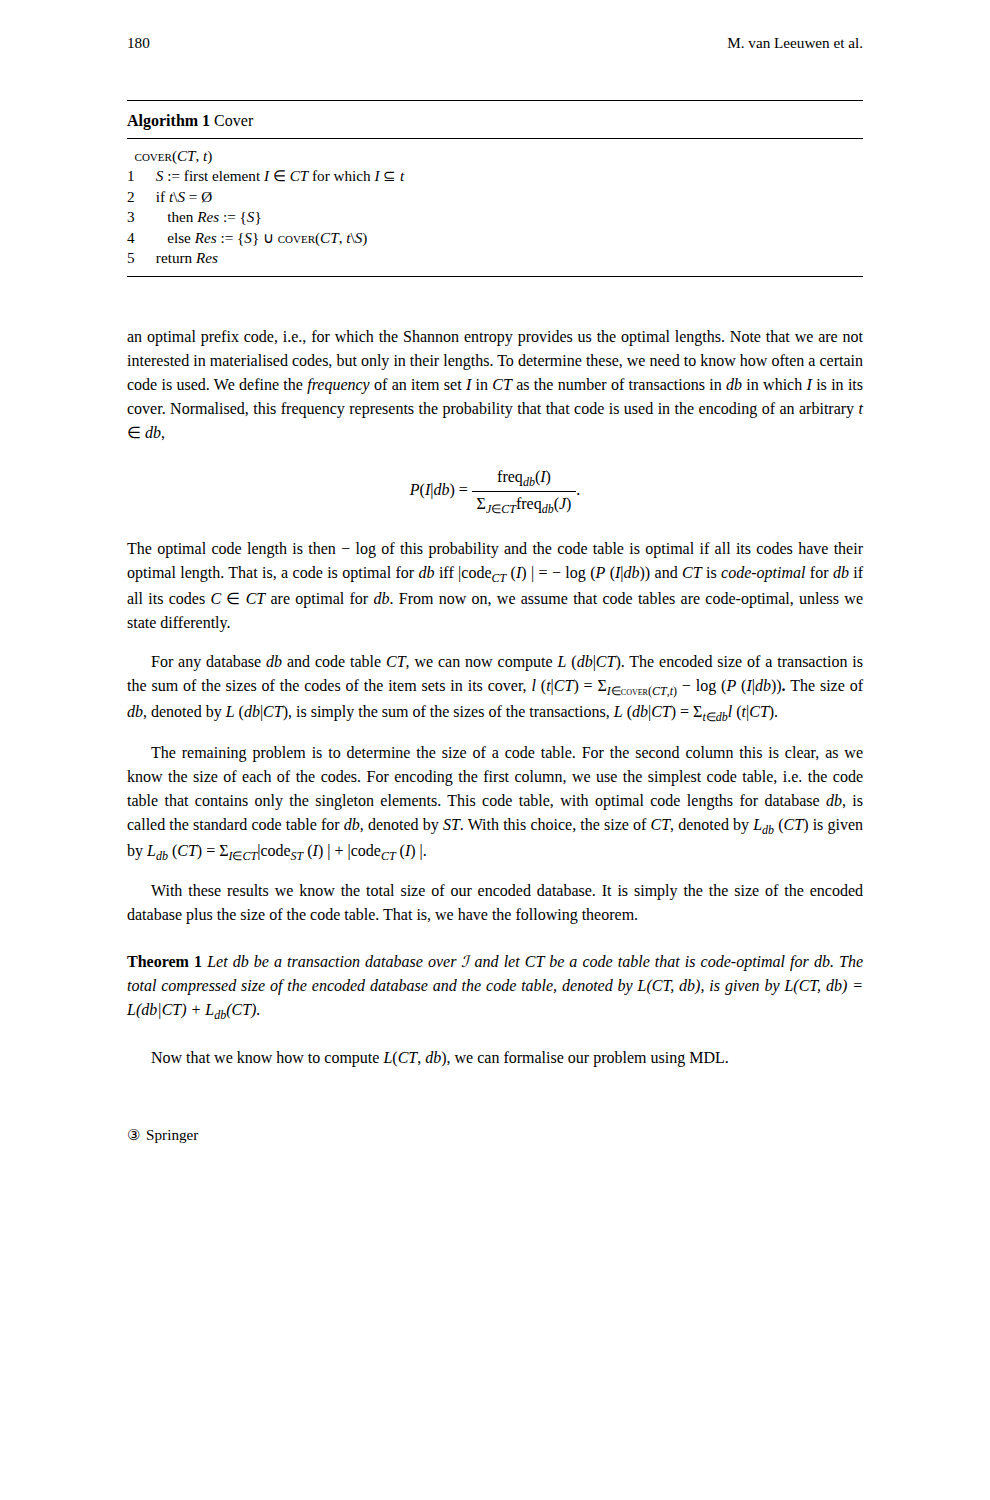180 M. van Leeuwen et al.
Algorithm 1 Cover
  cover(CT, t)
1  S := first element I ∈ CT for which I ⊆ t
2  if t\S = Ø
3     then Res := {S}
4     else Res := {S} ∪ cover(CT, t\S)
5  return Res
an optimal prefix code, i.e., for which the Shannon entropy provides us the optimal lengths. Note that we are not interested in materialised codes, but only in their lengths. To determine these, we need to know how often a certain code is used. We define the frequency of an item set I in CT as the number of transactions in db in which I is in its cover. Normalised, this frequency represents the probability that that code is used in the encoding of an arbitrary t ∈ db,
P(I|db) = freqdb(I) ΣJ∈CTfreqdb(J).
The optimal code length is then − log of this probability and the code table is optimal if all its codes have their optimal length. That is, a code is optimal for db iff |codeCT (I) | = − log (P (I|db)) and CT is code-optimal for db if all its codes C ∈ CT are optimal for db. From now on, we assume that code tables are code-optimal, unless we state differently.
For any database db and code table CT, we can now compute L (db|CT). The encoded size of a transaction is the sum of the sizes of the codes of the item sets in its cover, l (t|CT) = ΣI∈cover(CT,t) − log (P (I|db)). The size of db, denoted by L (db|CT), is simply the sum of the sizes of the transactions, L (db|CT) = Σt∈dbl (t|CT).
The remaining problem is to determine the size of a code table. For the second column this is clear, as we know the size of each of the codes. For encoding the first column, we use the simplest code table, i.e. the code table that contains only the singleton elements. This code table, with optimal code lengths for database db, is called the standard code table for db, denoted by ST. With this choice, the size of CT, denoted by Ldb (CT) is given by Ldb (CT) = ΣI∈CT|codeST (I) | + |codeCT (I) |.
With these results we know the total size of our encoded database. It is simply the the size of the encoded database plus the size of the code table. That is, we have the following theorem.
Theorem 1 Let db be a transaction database over ℐ and let CT be a code table that is code-optimal for db. The total compressed size of the encoded database and the code table, denoted by L(CT, db), is given by L(CT, db) = L(db|CT) + Ldb(CT).
Now that we know how to compute L(CT, db), we can formalise our problem using MDL.
③ Springer